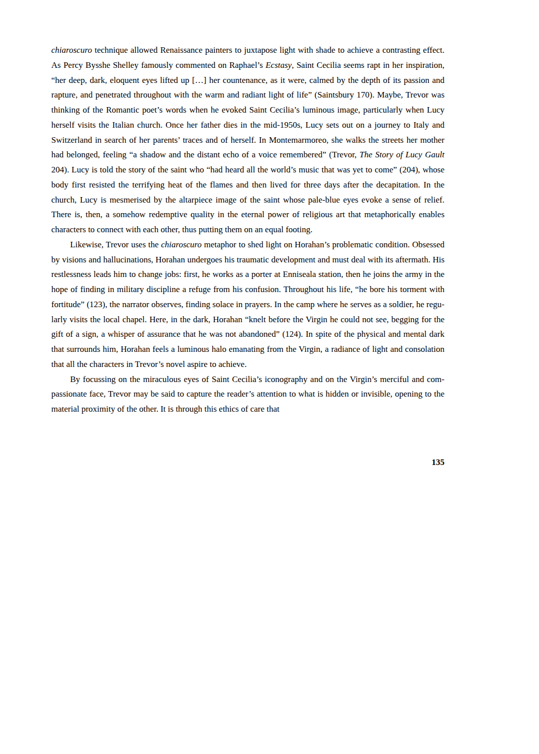chiaroscuro technique allowed Renaissance painters to juxtapose light with shade to achieve a contrasting effect. As Percy Bysshe Shelley famously commented on Raphael’s Ecstasy, Saint Cecilia seems rapt in her inspiration, “her deep, dark, eloquent eyes lifted up […] her countenance, as it were, calmed by the depth of its passion and rapture, and penetrated throughout with the warm and radiant light of life” (Saintsbury 170). Maybe, Trevor was thinking of the Romantic poet’s words when he evoked Saint Cecilia’s luminous image, particularly when Lucy herself visits the Italian church. Once her father dies in the mid-1950s, Lucy sets out on a journey to Italy and Switzerland in search of her parents’ traces and of herself. In Montemarmoreo, she walks the streets her mother had belonged, feeling “a shadow and the distant echo of a voice remembered” (Trevor, The Story of Lucy Gault 204). Lucy is told the story of the saint who “had heard all the world’s music that was yet to come” (204), whose body first resisted the terrifying heat of the flames and then lived for three days after the decapitation. In the church, Lucy is mesmerised by the altarpiece image of the saint whose pale-blue eyes evoke a sense of relief. There is, then, a somehow redemptive quality in the eternal power of religious art that metaphorically enables characters to connect with each other, thus putting them on an equal footing.
Likewise, Trevor uses the chiaroscuro metaphor to shed light on Horahan’s problematic condition. Obsessed by visions and hallucinations, Horahan undergoes his traumatic development and must deal with its aftermath. His restlessness leads him to change jobs: first, he works as a porter at Enniseala station, then he joins the army in the hope of finding in military discipline a refuge from his confusion. Throughout his life, “he bore his torment with fortitude” (123), the narrator observes, finding solace in prayers. In the camp where he serves as a soldier, he regularly visits the local chapel. Here, in the dark, Horahan “knelt before the Virgin he could not see, begging for the gift of a sign, a whisper of assurance that he was not abandoned” (124). In spite of the physical and mental dark that surrounds him, Horahan feels a luminous halo emanating from the Virgin, a radiance of light and consolation that all the characters in Trevor’s novel aspire to achieve.
By focussing on the miraculous eyes of Saint Cecilia’s iconography and on the Virgin’s merciful and compassionate face, Trevor may be said to capture the reader’s attention to what is hidden or invisible, opening to the material proximity of the other. It is through this ethics of care that
135